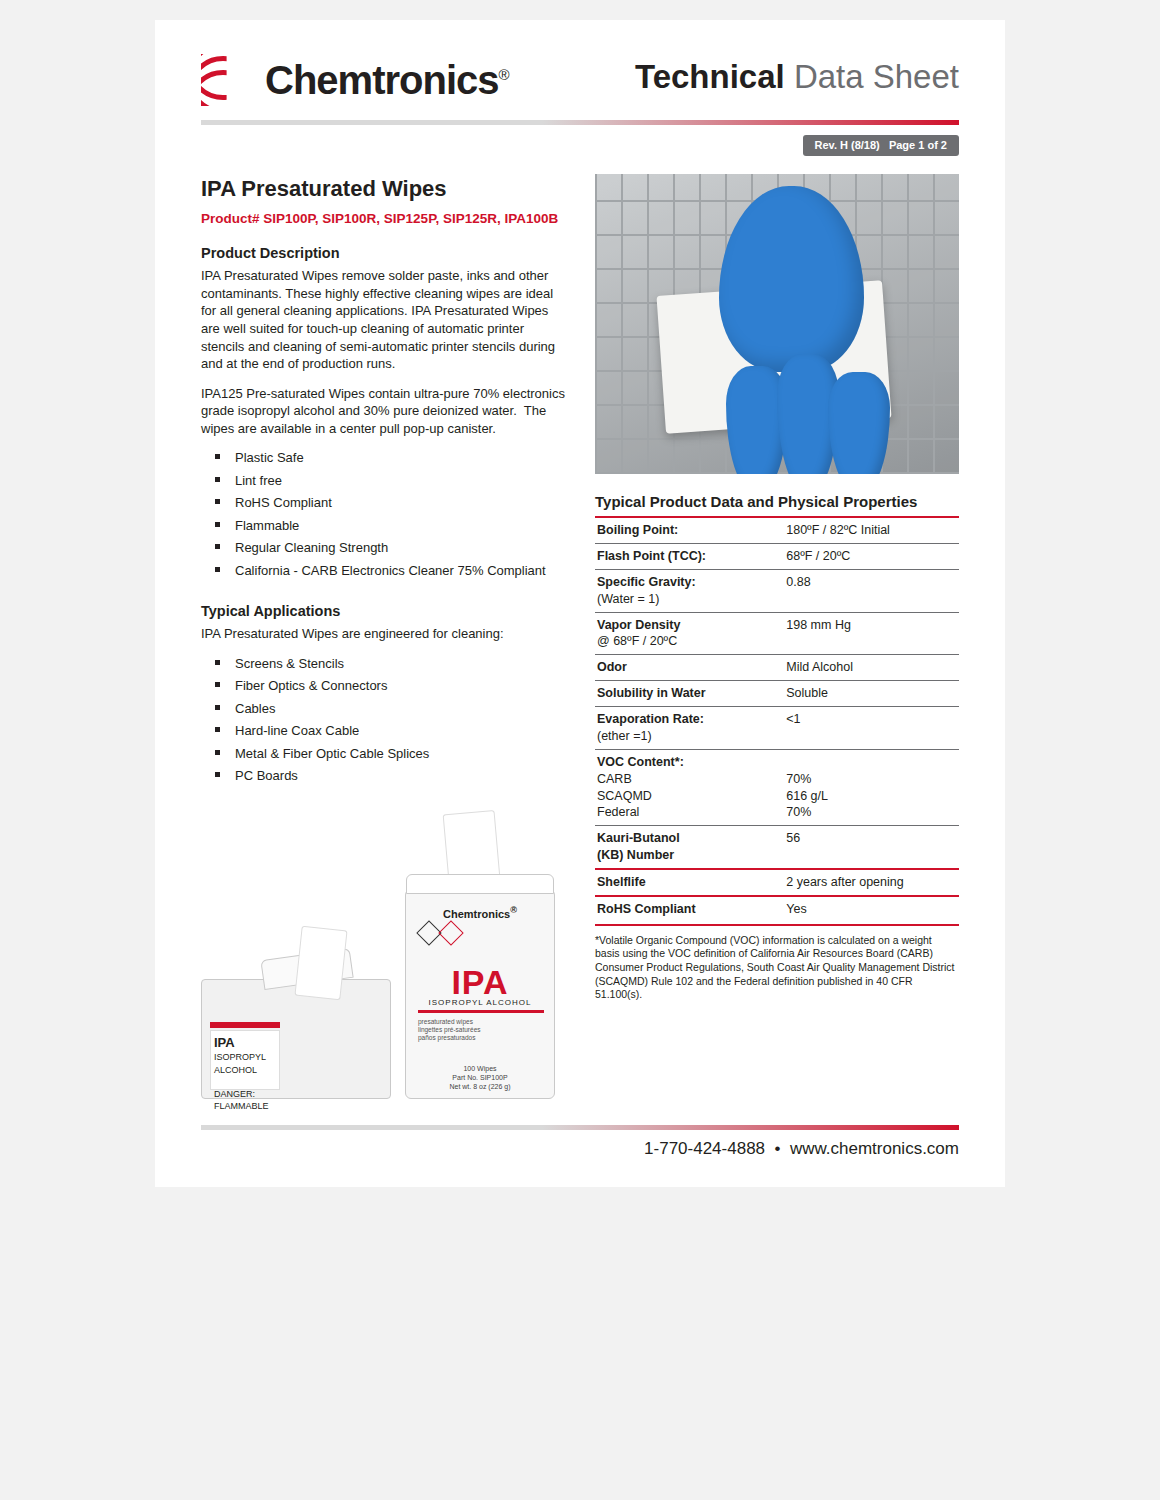Chemtronics®
Technical Data Sheet
Rev. H (8/18) Page 1 of 2
IPA Presaturated Wipes
Product# SIP100P, SIP100R, SIP125P, SIP125R, IPA100B
Product Description
IPA Presaturated Wipes remove solder paste, inks and other contaminants. These highly effective cleaning wipes are ideal for all general cleaning applications. IPA Presaturated Wipes are well suited for touch-up cleaning of automatic printer stencils and cleaning of semi-automatic printer stencils during and at the end of production runs.
IPA125 Pre-saturated Wipes contain ultra-pure 70% electronics grade isopropyl alcohol and 30% pure deionized water. The wipes are available in a center pull pop-up canister.
Plastic Safe
Lint free
RoHS Compliant
Flammable
Regular Cleaning Strength
California - CARB Electronics Cleaner 75% Compliant
Typical Applications
IPA Presaturated Wipes are engineered for cleaning:
Screens & Stencils
Fiber Optics & Connectors
Cables
Hard-line Coax Cable
Metal & Fiber Optic Cable Splices
PC Boards
IPAISOPROPYL ALCOHOL
DANGER: FLAMMABLE
Chemtronics®
IPA
ISOPROPYL ALCOHOL
presaturated wipes
lingettes pré-saturées
paños presaturados
100 Wipes
Part No. SIP100P
Net wt. 8 oz (226 g)
Typical Product Data and Physical Properties
| Boiling Point: | 180ºF / 82ºC Initial |
| Flash Point (TCC): | 68ºF / 20ºC |
| Specific Gravity: (Water = 1) | 0.88 |
| Vapor Density @ 68ºF / 20ºC | 198 mm Hg |
| Odor | Mild Alcohol |
| Solubility in Water | Soluble |
| Evaporation Rate: (ether =1) | <1 |
| VOC Content*: CARB SCAQMD Federal | 70% 616 g/L 70% |
| Kauri-Butanol (KB) Number | 56 |
| Shelflife | 2 years after opening |
| RoHS Compliant | Yes |
*Volatile Organic Compound (VOC) information is calculated on a weight basis using the VOC definition of California Air Resources Board (CARB) Consumer Product Regulations, South Coast Air Quality Management District (SCAQMD) Rule 102 and the Federal definition published in 40 CFR 51.100(s).
1-770-424-4888 • www.chemtronics.com